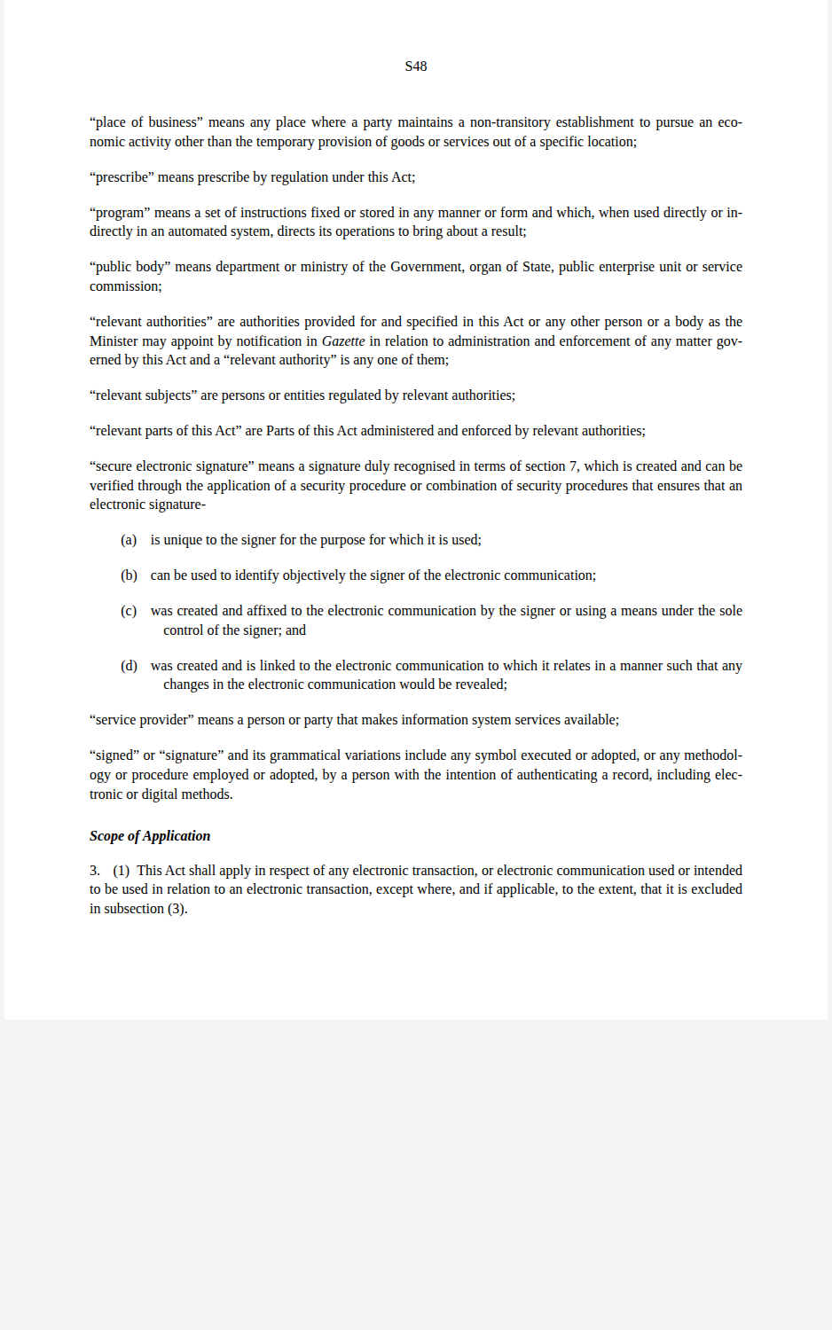S48
“place of business” means any place where a party maintains a non-transitory establishment to pursue an economic activity other than the temporary provision of goods or services out of a specific location;
“prescribe” means prescribe by regulation under this Act;
“program” means a set of instructions fixed or stored in any manner or form and which, when used directly or indirectly in an automated system, directs its operations to bring about a result;
“public body” means department or ministry of the Government, organ of State, public enterprise unit or service commission;
“relevant authorities” are authorities provided for and specified in this Act or any other person or a body as the Minister may appoint by notification in Gazette in relation to administration and enforcement of any matter governed by this Act and a “relevant authority” is any one of them;
“relevant subjects” are persons or entities regulated by relevant authorities;
“relevant parts of this Act” are Parts of this Act administered and enforced by relevant authorities;
“secure electronic signature” means a signature duly recognised in terms of section 7, which is created and can be verified through the application of a security procedure or combination of security procedures that ensures that an electronic signature-
is unique to the signer for the purpose for which it is used;
can be used to identify objectively the signer of the electronic communication;
was created and affixed to the electronic communication by the signer or using a means under the sole control of the signer; and
was created and is linked to the electronic communication to which it relates in a manner such that any changes in the electronic communication would be revealed;
“service provider” means a person or party that makes information system services available;
“signed” or “signature” and its grammatical variations include any symbol executed or adopted, or any methodology or procedure employed or adopted, by a person with the intention of authenticating a record, including electronic or digital methods.
Scope of Application
3.(1) This Act shall apply in respect of any electronic transaction, or electronic communication used or intended to be used in relation to an electronic transaction, except where, and if applicable, to the extent, that it is excluded in subsection (3).